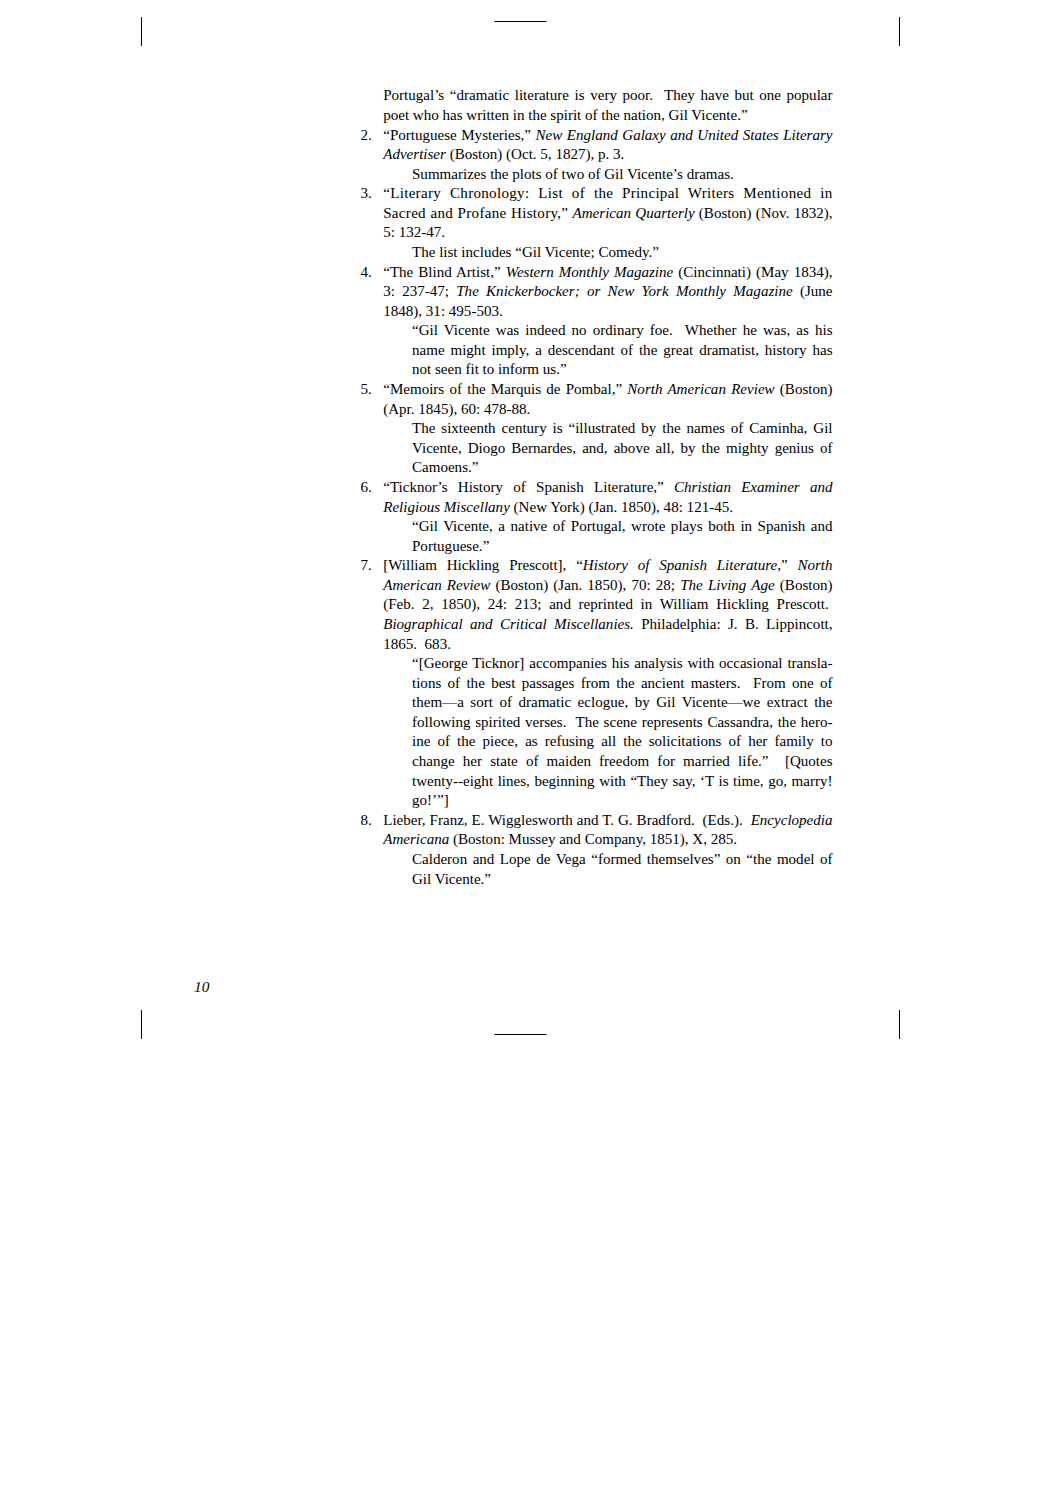Portugal’s “dramatic literature is very poor. They have but one popular poet who has written in the spirit of the nation, Gil Vicente.”
2. “Portuguese Mysteries,” New England Galaxy and United States Literary Advertiser (Boston) (Oct. 5, 1827), p. 3. Summarizes the plots of two of Gil Vicente’s dramas.
3. “Literary Chronology: List of the Principal Writers Mentioned in Sacred and Profane History,” American Quarterly (Boston) (Nov. 1832), 5: 132-47. The list includes “Gil Vicente; Comedy.”
4. “The Blind Artist,” Western Monthly Magazine (Cincinnati) (May 1834), 3: 237-47; The Knickerbocker; or New York Monthly Magazine (June 1848), 31: 495-503. “Gil Vicente was indeed no ordinary foe. Whether he was, as his name might imply, a descendant of the great dramatist, history has not seen fit to inform us.”
5. “Memoirs of the Marquis de Pombal,” North American Review (Boston) (Apr. 1845), 60: 478-88. The sixteenth century is “illustrated by the names of Caminha, Gil Vicente, Diogo Bernardes, and, above all, by the mighty genius of Camoens.”
6. “Ticknor’s History of Spanish Literature,” Christian Examiner and Religious Miscellany (New York) (Jan. 1850), 48: 121-45. “Gil Vicente, a native of Portugal, wrote plays both in Spanish and Portuguese.”
7. [William Hickling Prescott], “History of Spanish Literature,” North American Review (Boston) (Jan. 1850), 70: 28; The Living Age (Boston) (Feb. 2, 1850), 24: 213; and reprinted in William Hickling Prescott. Biographical and Critical Miscellanies. Philadelphia: J. B. Lippincott, 1865. 683. “[George Ticknor] accompanies his analysis with occasional translations of the best passages from the ancient masters. From one of them—a sort of dramatic eclogue, by Gil Vicente—we extract the following spirited verses. The scene represents Cassandra, the heroine of the piece, as refusing all the solicitations of her family to change her state of maiden freedom for married life.” [Quotes twenty--eight lines, beginning with “They say, ‘T is time, go, marry! go!’”]
8. Lieber, Franz, E. Wigglesworth and T. G. Bradford. (Eds.). Encyclopedia Americana (Boston: Mussey and Company, 1851), X, 285. Calderon and Lope de Vega “formed themselves” on “the model of Gil Vicente.”
10